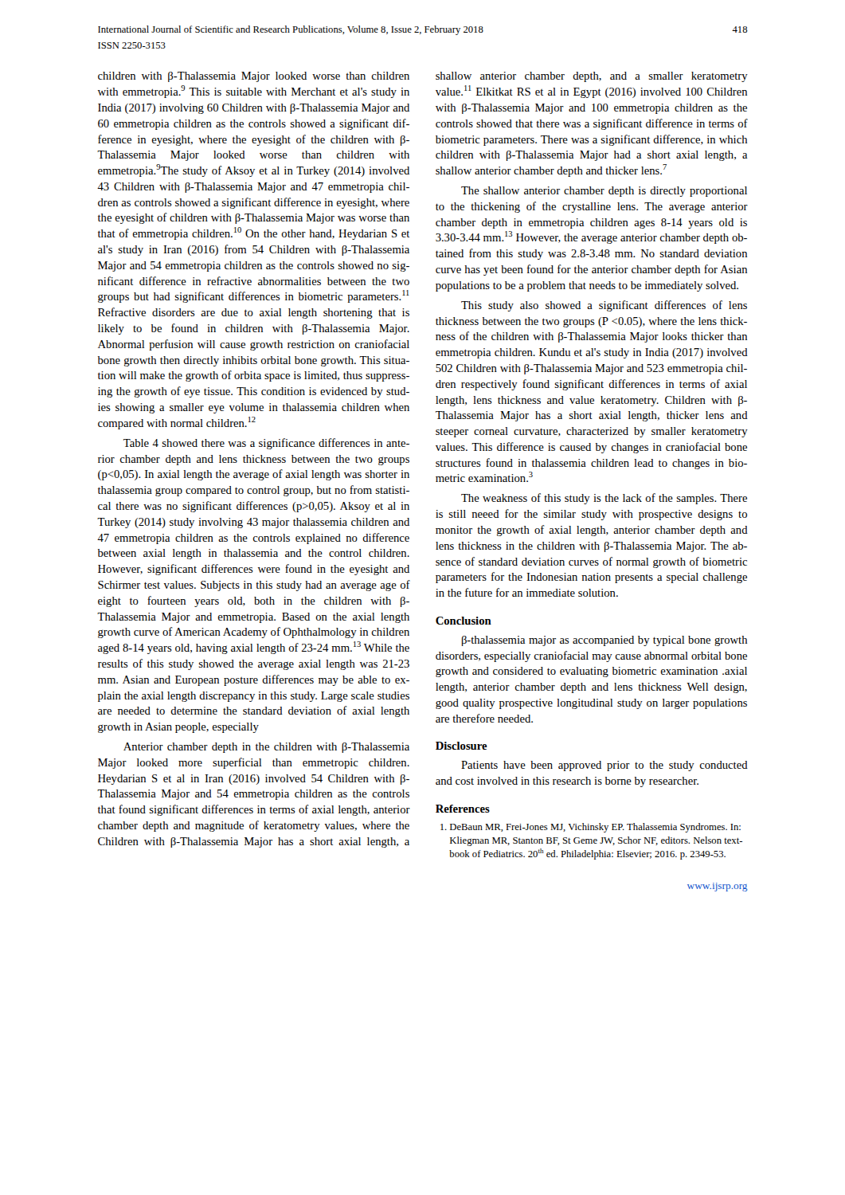International Journal of Scientific and Research Publications, Volume 8, Issue 2, February 2018 418
ISSN 2250-3153
children with β-Thalassemia Major looked worse than children with emmetropia.9 This is suitable with Merchant et al's study in India (2017) involving 60 Children with β-Thalassemia Major and 60 emmetropia children as the controls showed a significant difference in eyesight, where the eyesight of the children with β-Thalassemia Major looked worse than children with emmetropia.9The study of Aksoy et al in Turkey (2014) involved 43 Children with β-Thalassemia Major and 47 emmetropia children as controls showed a significant difference in eyesight, where the eyesight of children with β-Thalassemia Major was worse than that of emmetropia children.10 On the other hand, Heydarian S et al's study in Iran (2016) from 54 Children with β-Thalassemia Major and 54 emmetropia children as the controls showed no significant difference in refractive abnormalities between the two groups but had significant differences in biometric parameters.11 Refractive disorders are due to axial length shortening that is likely to be found in children with β-Thalassemia Major. Abnormal perfusion will cause growth restriction on craniofacial bone growth then directly inhibits orbital bone growth. This situation will make the growth of orbita space is limited, thus suppressing the growth of eye tissue. This condition is evidenced by studies showing a smaller eye volume in thalassemia children when compared with normal children.12
Table 4 showed there was a significance differences in anterior chamber depth and lens thickness between the two groups (p<0,05). In axial length the average of axial length was shorter in thalassemia group compared to control group, but no from statistical there was no significant differences (p>0,05). Aksoy et al in Turkey (2014) study involving 43 major thalassemia children and 47 emmetropia children as the controls explained no difference between axial length in thalassemia and the control children. However, significant differences were found in the eyesight and Schirmer test values. Subjects in this study had an average age of eight to fourteen years old, both in the children with β-Thalassemia Major and emmetropia. Based on the axial length growth curve of American Academy of Ophthalmology in children aged 8-14 years old, having axial length of 23-24 mm.13 While the results of this study showed the average axial length was 21-23 mm. Asian and European posture differences may be able to explain the axial length discrepancy in this study. Large scale studies are needed to determine the standard deviation of axial length growth in Asian people, especially
Anterior chamber depth in the children with β-Thalassemia Major looked more superficial than emmetropic children. Heydarian S et al in Iran (2016) involved 54 Children with β-Thalassemia Major and 54 emmetropia children as the controls that found significant differences in terms of axial length, anterior chamber depth and magnitude of keratometry values, where the Children with β-Thalassemia Major has a short axial length, a shallow anterior chamber depth, and a smaller keratometry value.11 Elkitkat RS et al in Egypt (2016) involved 100 Children with β-Thalassemia Major and 100 emmetropia children as the controls showed that there was a significant difference in terms of biometric parameters. There was a significant difference, in which children with β-Thalassemia Major had a short axial length, a shallow anterior chamber depth and thicker lens.7
The shallow anterior chamber depth is directly proportional to the thickening of the crystalline lens. The average anterior chamber depth in emmetropia children ages 8-14 years old is 3.30-3.44 mm.13 However, the average anterior chamber depth obtained from this study was 2.8-3.48 mm. No standard deviation curve has yet been found for the anterior chamber depth for Asian populations to be a problem that needs to be immediately solved.
This study also showed a significant differences of lens thickness between the two groups (P <0.05), where the lens thickness of the children with β-Thalassemia Major looks thicker than emmetropia children. Kundu et al's study in India (2017) involved 502 Children with β-Thalassemia Major and 523 emmetropia children respectively found significant differences in terms of axial length, lens thickness and value keratometry. Children with β-Thalassemia Major has a short axial length, thicker lens and steeper corneal curvature, characterized by smaller keratometry values. This difference is caused by changes in craniofacial bone structures found in thalassemia children lead to changes in biometric examination.3
The weakness of this study is the lack of the samples. There is still neeed for the similar study with prospective designs to monitor the growth of axial length, anterior chamber depth and lens thickness in the children with β-Thalassemia Major. The absence of standard deviation curves of normal growth of biometric parameters for the Indonesian nation presents a special challenge in the future for an immediate solution.
Conclusion
β-thalassemia major as accompanied by typical bone growth disorders, especially craniofacial may cause abnormal orbital bone growth and considered to evaluating biometric examination .axial length, anterior chamber depth and lens thickness Well design, good quality prospective longitudinal study on larger populations are therefore needed.
Disclosure
Patients have been approved prior to the study conducted and cost involved in this research is borne by researcher.
References
DeBaun MR, Frei-Jones MJ, Vichinsky EP. Thalassemia Syndromes. In: Kliegman MR, Stanton BF, St Geme JW, Schor NF, editors. Nelson textbook of Pediatrics. 20th ed. Philadelphia: Elsevier; 2016. p. 2349-53.
www.ijsrp.org